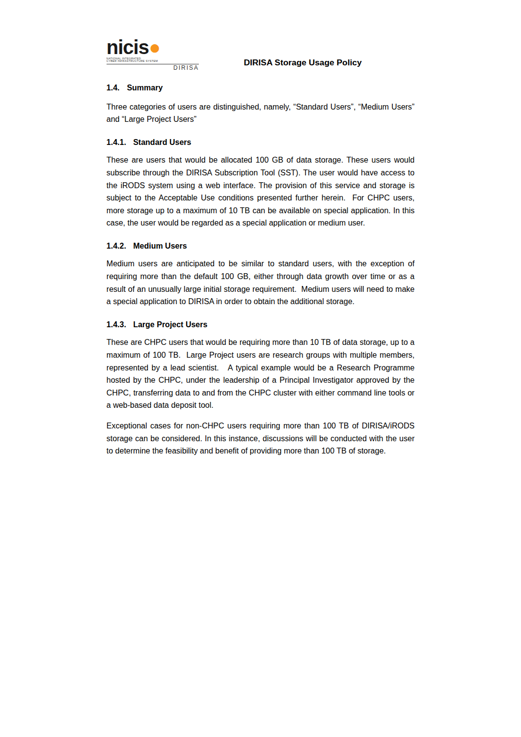nicis●
NATIONAL INTEGRATED
CYBER INFRASTRUCTURE SYSTEM
DIRISA
DIRISA Storage Usage Policy
1.4. Summary
Three categories of users are distinguished, namely, “Standard Users”, “Medium Users” and “Large Project Users”
1.4.1. Standard Users
These are users that would be allocated 100 GB of data storage. These users would subscribe through the DIRISA Subscription Tool (SST). The user would have access to the iRODS system using a web interface. The provision of this service and storage is subject to the Acceptable Use conditions presented further herein. For CHPC users, more storage up to a maximum of 10 TB can be available on special application. In this case, the user would be regarded as a special application or medium user.
1.4.2. Medium Users
Medium users are anticipated to be similar to standard users, with the exception of requiring more than the default 100 GB, either through data growth over time or as a result of an unusually large initial storage requirement. Medium users will need to make a special application to DIRISA in order to obtain the additional storage.
1.4.3. Large Project Users
These are CHPC users that would be requiring more than 10 TB of data storage, up to a maximum of 100 TB. Large Project users are research groups with multiple members, represented by a lead scientist. A typical example would be a Research Programme hosted by the CHPC, under the leadership of a Principal Investigator approved by the CHPC, transferring data to and from the CHPC cluster with either command line tools or a web-based data deposit tool.
Exceptional cases for non-CHPC users requiring more than 100 TB of DIRISA/iRODS storage can be considered. In this instance, discussions will be conducted with the user to determine the feasibility and benefit of providing more than 100 TB of storage.